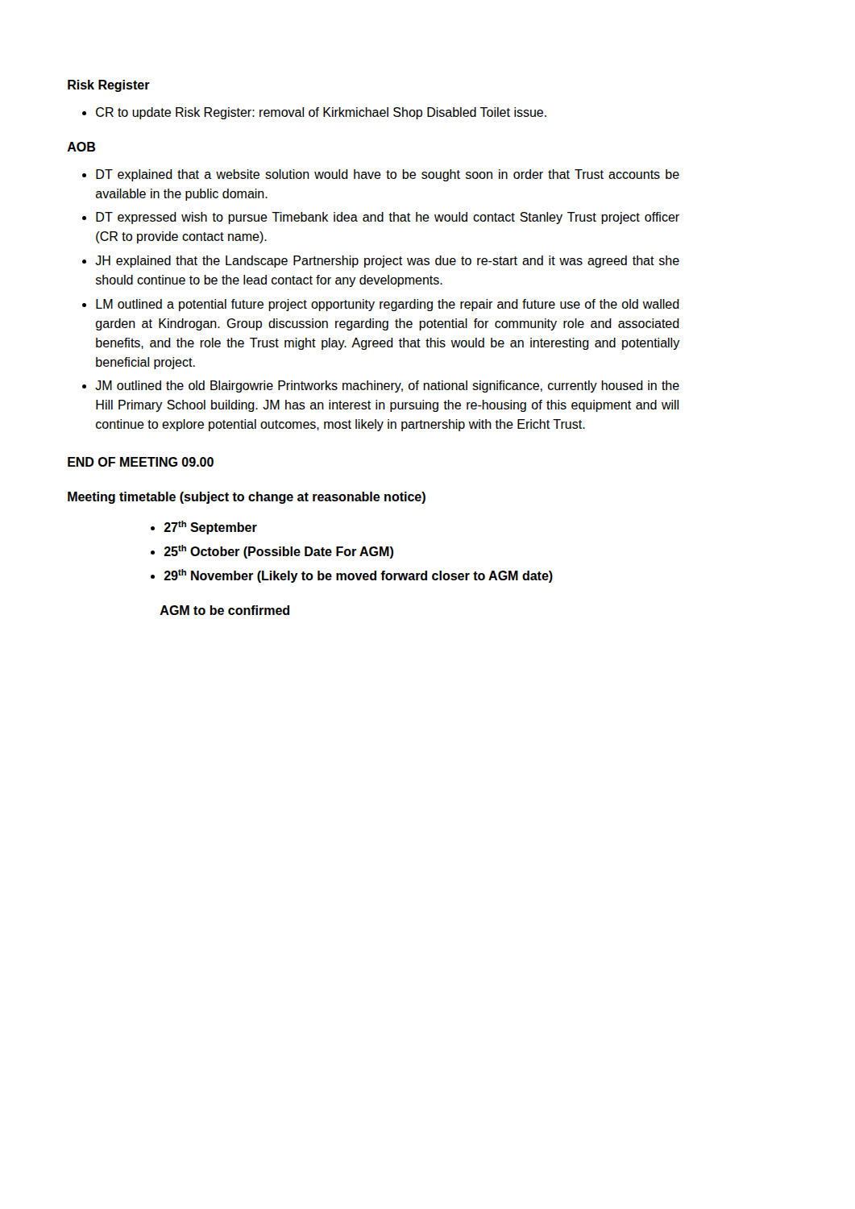Risk Register
CR to update Risk Register: removal of Kirkmichael Shop Disabled Toilet issue.
AOB
DT explained that a website solution would have to be sought soon in order that Trust accounts be available in the public domain.
DT expressed wish to pursue Timebank idea and that he would contact Stanley Trust project officer (CR to provide contact name).
JH explained that the Landscape Partnership project was due to re-start and it was agreed that she should continue to be the lead contact for any developments.
LM outlined a potential future project opportunity regarding the repair and future use of the old walled garden at Kindrogan. Group discussion regarding the potential for community role and associated benefits, and the role the Trust might play. Agreed that this would be an interesting and potentially beneficial project.
JM outlined the old Blairgowrie Printworks machinery, of national significance, currently housed in the Hill Primary School building. JM has an interest in pursuing the re-housing of this equipment and will continue to explore potential outcomes, most likely in partnership with the Ericht Trust.
END OF MEETING 09.00
Meeting timetable (subject to change at reasonable notice)
27th September
25th October (Possible Date For AGM)
29th November (Likely to be moved forward closer to AGM date)
AGM to be confirmed